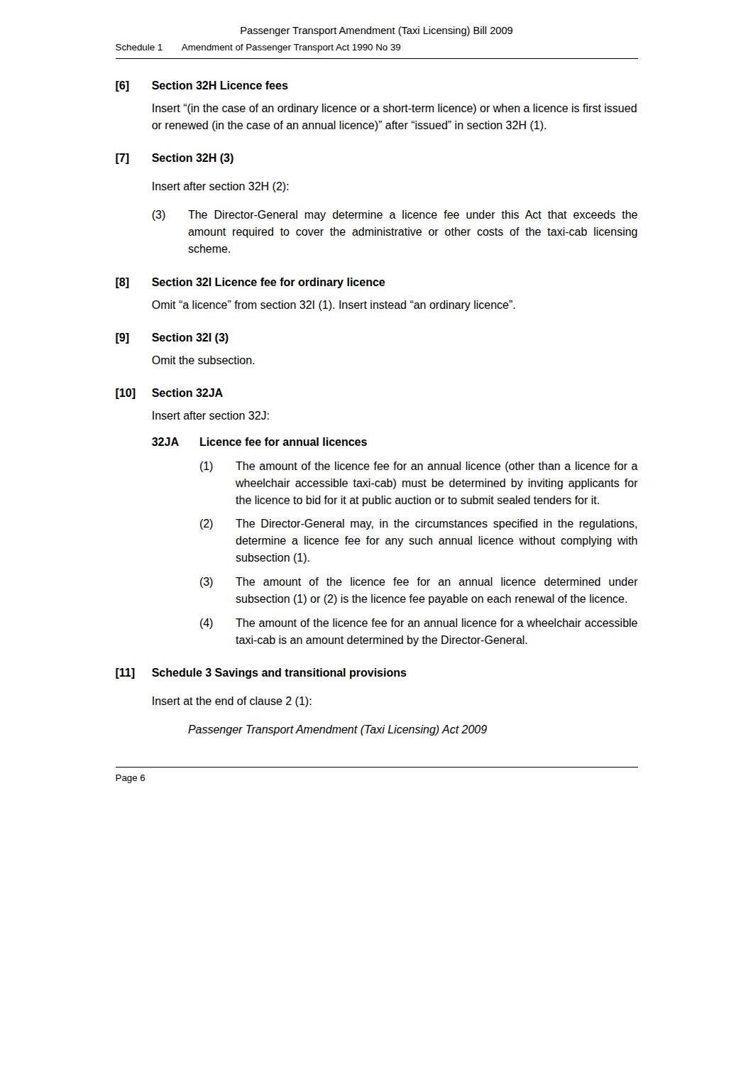Passenger Transport Amendment (Taxi Licensing) Bill 2009
Schedule 1 Amendment of Passenger Transport Act 1990 No 39
[6] Section 32H Licence fees
Insert “(in the case of an ordinary licence or a short-term licence) or when a licence is first issued or renewed (in the case of an annual licence)” after “issued” in section 32H (1).
[7] Section 32H (3)
Insert after section 32H (2):
(3)
The Director-General may determine a licence fee under this Act that exceeds the amount required to cover the administrative or other costs of the taxi-cab licensing scheme.
[8] Section 32I Licence fee for ordinary licence
Omit “a licence” from section 32I (1). Insert instead “an ordinary licence”.
[9] Section 32I (3)
Omit the subsection.
[10] Section 32JA
Insert after section 32J:
32JALicence fee for annual licences
(1)
The amount of the licence fee for an annual licence (other than a licence for a wheelchair accessible taxi-cab) must be determined by inviting applicants for the licence to bid for it at public auction or to submit sealed tenders for it.
(2)
The Director-General may, in the circumstances specified in the regulations, determine a licence fee for any such annual licence without complying with subsection (1).
(3)
The amount of the licence fee for an annual licence determined under subsection (1) or (2) is the licence fee payable on each renewal of the licence.
(4)
The amount of the licence fee for an annual licence for a wheelchair accessible taxi-cab is an amount determined by the Director-General.
[11] Schedule 3 Savings and transitional provisions
Insert at the end of clause 2 (1):
Passenger Transport Amendment (Taxi Licensing) Act 2009
Page 6